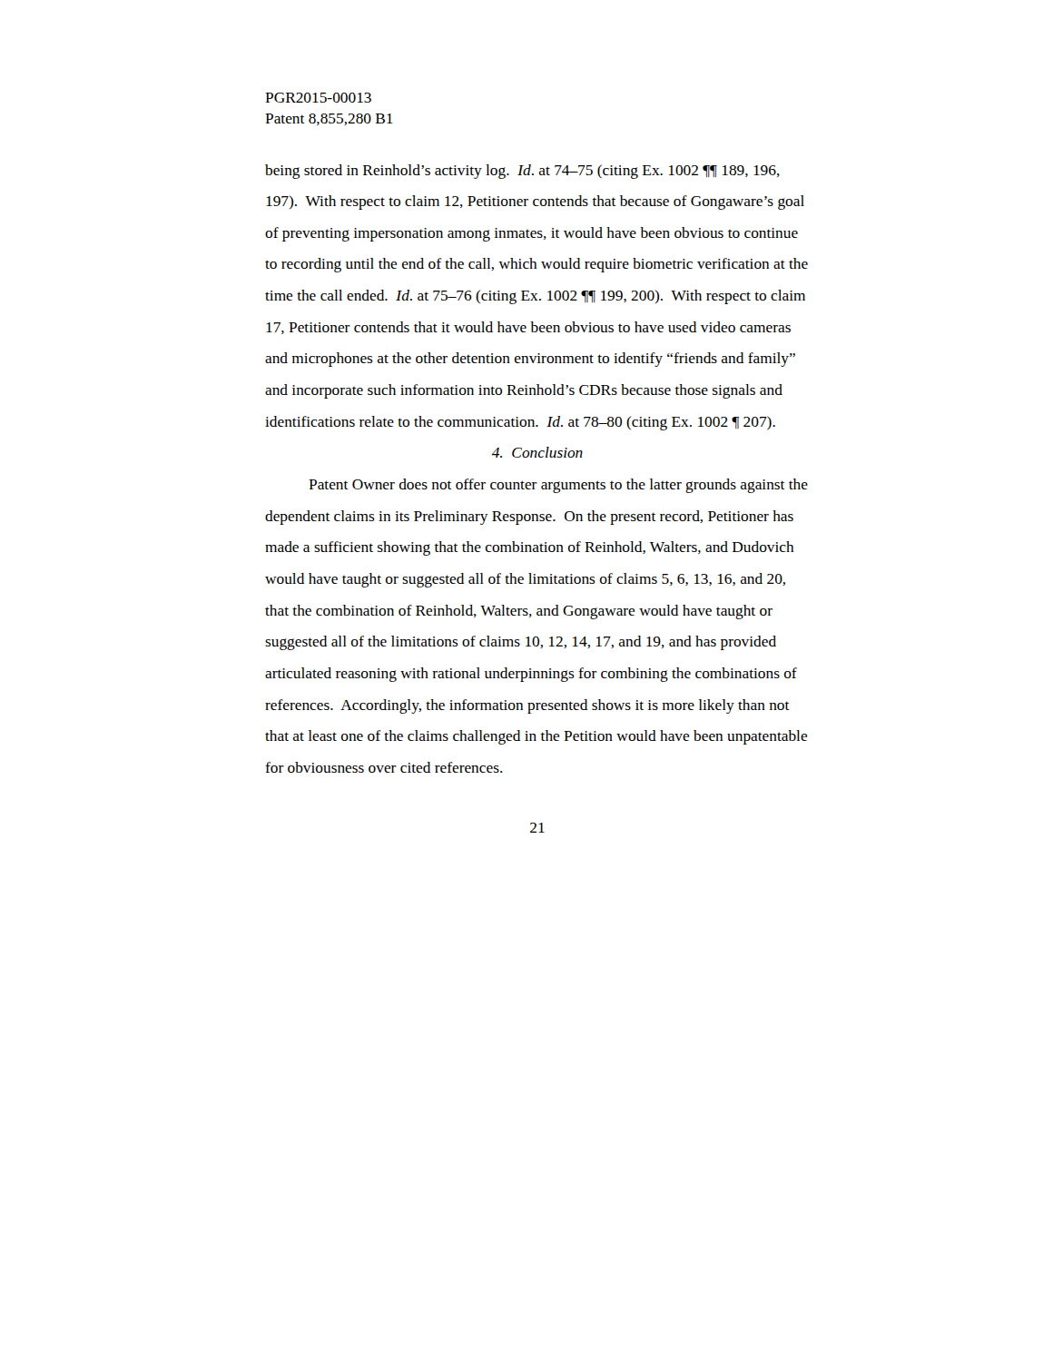PGR2015-00013
Patent 8,855,280 B1
being stored in Reinhold’s activity log. Id. at 74–75 (citing Ex. 1002 ¶¶ 189, 196, 197). With respect to claim 12, Petitioner contends that because of Gongaware’s goal of preventing impersonation among inmates, it would have been obvious to continue to recording until the end of the call, which would require biometric verification at the time the call ended. Id. at 75–76 (citing Ex. 1002 ¶¶ 199, 200). With respect to claim 17, Petitioner contends that it would have been obvious to have used video cameras and microphones at the other detention environment to identify “friends and family” and incorporate such information into Reinhold’s CDRs because those signals and identifications relate to the communication. Id. at 78–80 (citing Ex. 1002 ¶ 207).
4. Conclusion
Patent Owner does not offer counter arguments to the latter grounds against the dependent claims in its Preliminary Response. On the present record, Petitioner has made a sufficient showing that the combination of Reinhold, Walters, and Dudovich would have taught or suggested all of the limitations of claims 5, 6, 13, 16, and 20, that the combination of Reinhold, Walters, and Gongaware would have taught or suggested all of the limitations of claims 10, 12, 14, 17, and 19, and has provided articulated reasoning with rational underpinnings for combining the combinations of references. Accordingly, the information presented shows it is more likely than not that at least one of the claims challenged in the Petition would have been unpatentable for obviousness over cited references.
21